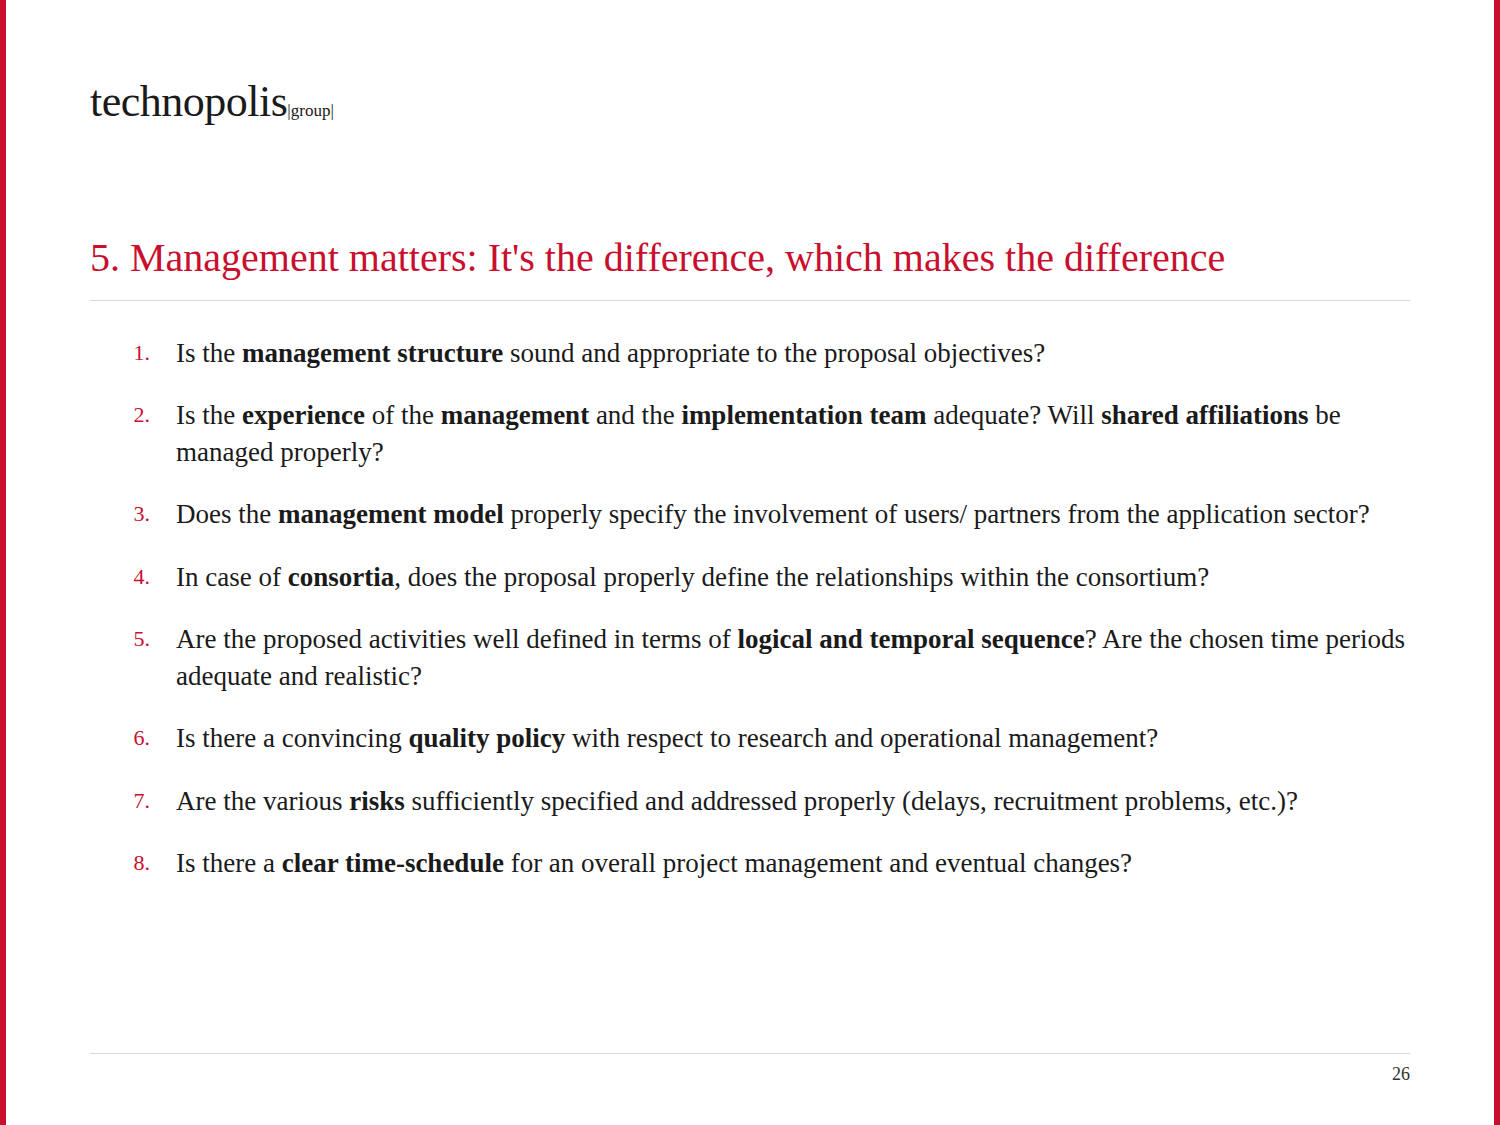technopolis|group|
5. Management matters: It's the difference, which makes the difference
Is the management structure sound and appropriate to the proposal objectives?
Is the experience of the management and the implementation team adequate? Will shared affiliations be managed properly?
Does the management model properly specify the involvement of users/ partners from the application sector?
In case of consortia, does the proposal properly define the relationships within the consortium?
Are the proposed activities well defined in terms of logical and temporal sequence? Are the chosen time periods adequate and realistic?
Is there a convincing quality policy with respect to research and operational management?
Are the various risks sufficiently specified and addressed properly (delays, recruitment problems, etc.)?
Is there a clear time-schedule for an overall project management and eventual changes?
26